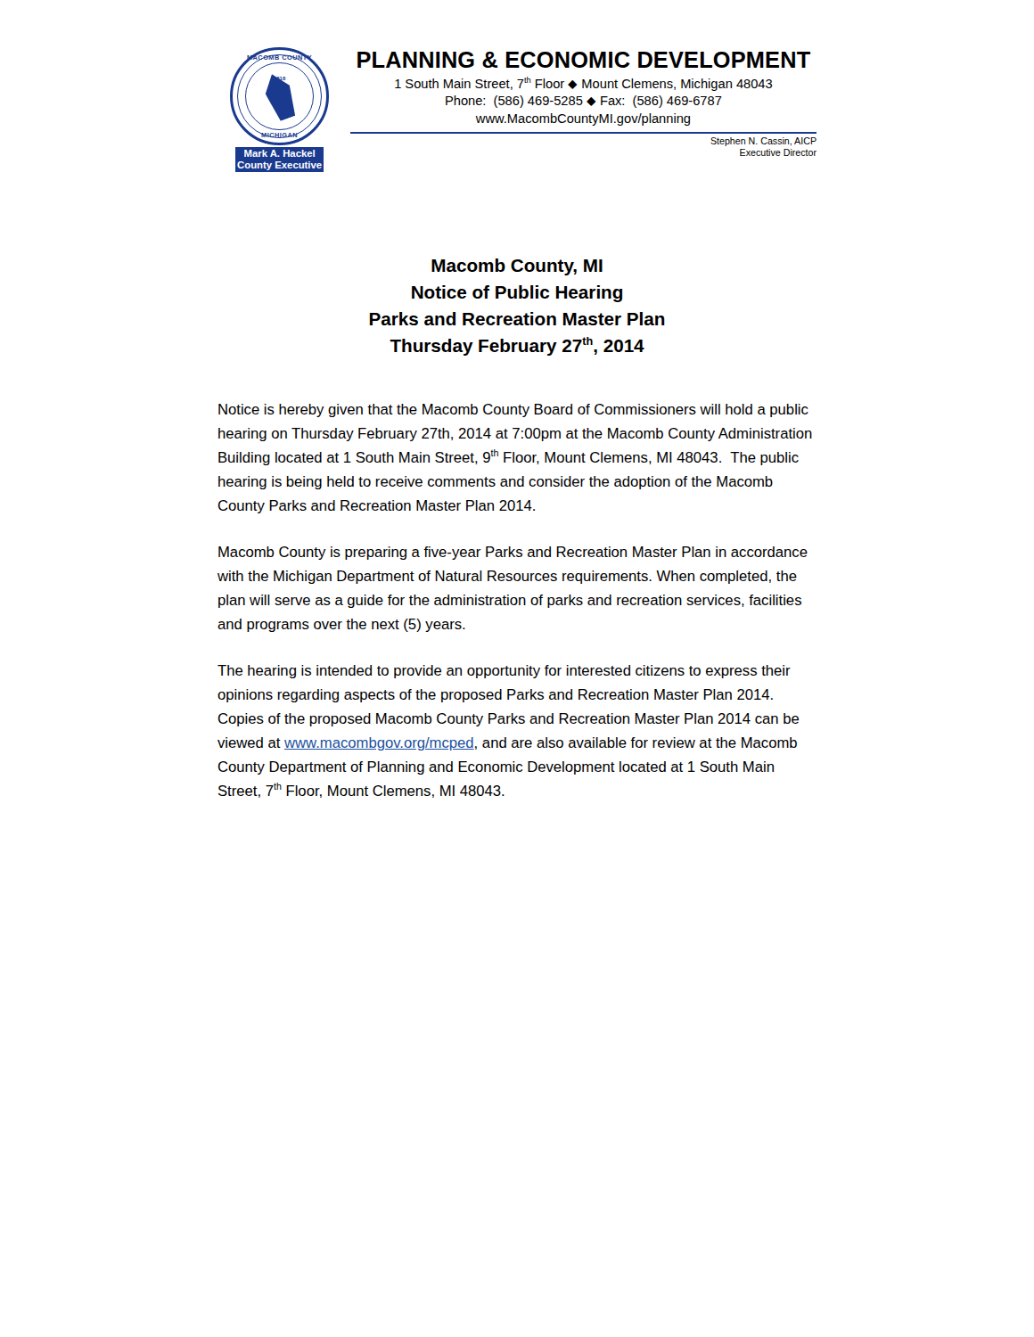MACOMB COUNTY
1818
MICHIGAN
Mark A. Hackel
County Executive
PLANNING & ECONOMIC DEVELOPMENT
1 South Main Street, 7th Floor ⬥ Mount Clemens, Michigan 48043
Phone: (586) 469-5285 ⬥ Fax: (586) 469-6787
www.MacombCountyMI.gov/planning
Stephen N. Cassin, AICP
Executive Director
Macomb County, MI
Notice of Public Hearing
Parks and Recreation Master Plan
Thursday February 27th, 2014
Notice is hereby given that the Macomb County Board of Commissioners will hold a public hearing on Thursday February 27th, 2014 at 7:00pm at the Macomb County Administration Building located at 1 South Main Street, 9th Floor, Mount Clemens, MI 48043. The public hearing is being held to receive comments and consider the adoption of the Macomb County Parks and Recreation Master Plan 2014.
Macomb County is preparing a five-year Parks and Recreation Master Plan in accordance with the Michigan Department of Natural Resources requirements. When completed, the plan will serve as a guide for the administration of parks and recreation services, facilities and programs over the next (5) years.
The hearing is intended to provide an opportunity for interested citizens to express their opinions regarding aspects of the proposed Parks and Recreation Master Plan 2014. Copies of the proposed Macomb County Parks and Recreation Master Plan 2014 can be viewed at www.macombgov.org/mcped, and are also available for review at the Macomb County Department of Planning and Economic Development located at 1 South Main Street, 7th Floor, Mount Clemens, MI 48043.